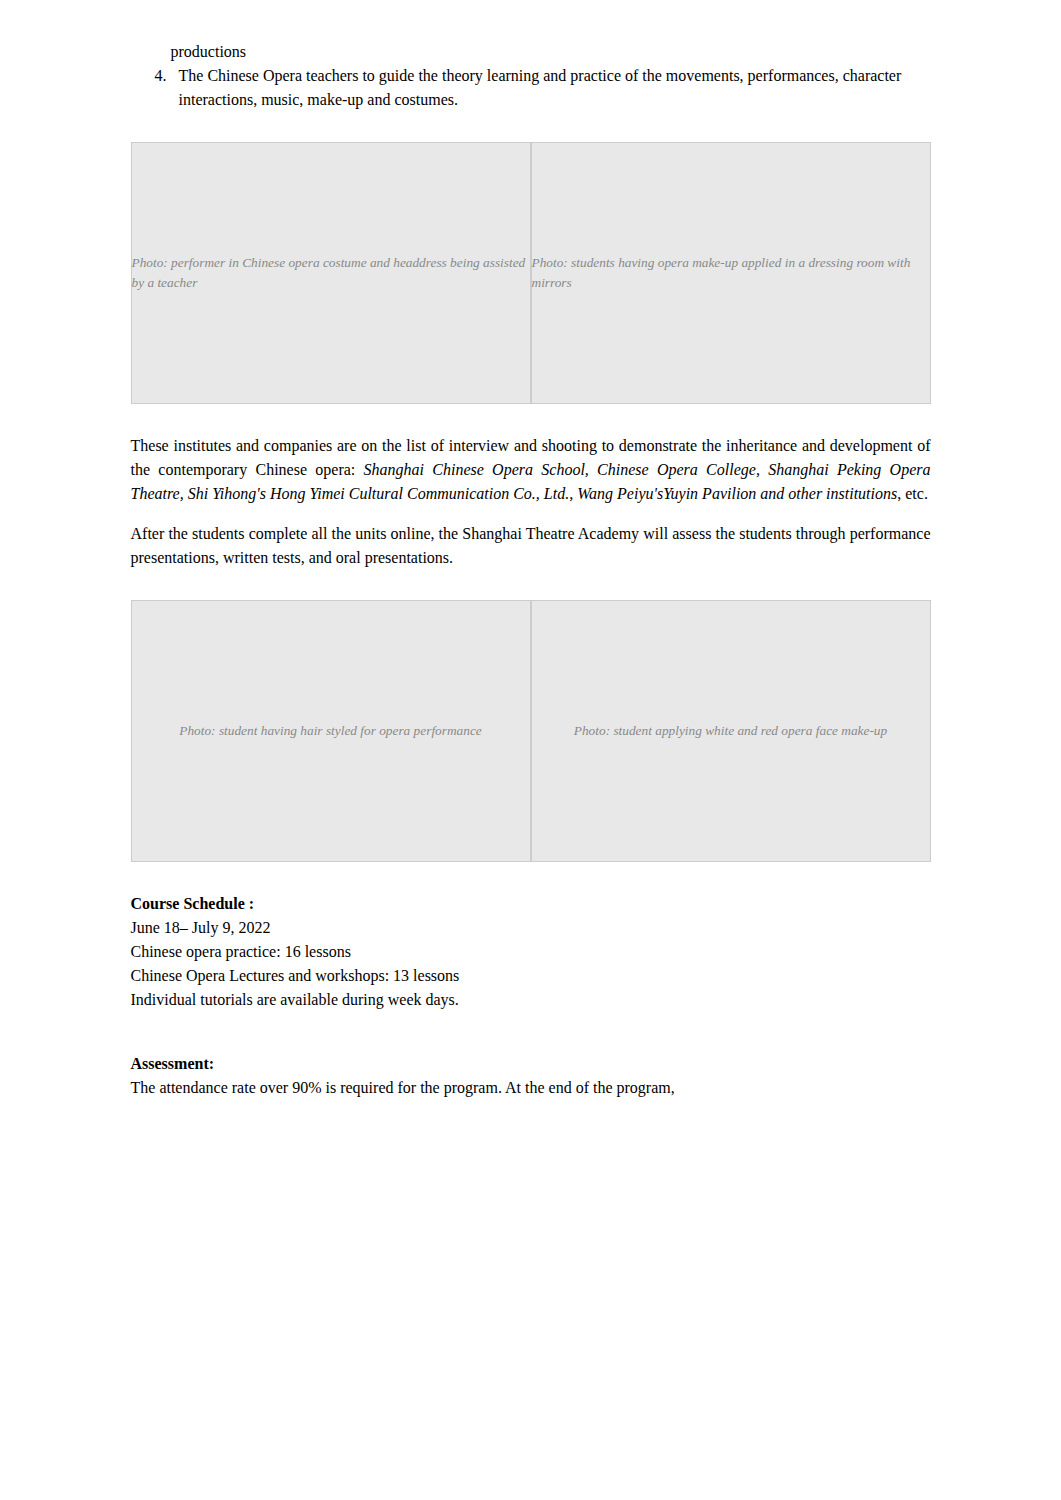productions
The Chinese Opera teachers to guide the theory learning and practice of the movements, performances, character interactions, music, make-up and costumes.
Photo: performer in Chinese opera costume and headdress being assisted by a teacher
Photo: students having opera make-up applied in a dressing room with mirrors
These institutes and companies are on the list of interview and shooting to demonstrate the inheritance and development of the contemporary Chinese opera: Shanghai Chinese Opera School, Chinese Opera College, Shanghai Peking Opera Theatre, Shi Yihong's Hong Yimei Cultural Communication Co., Ltd., Wang Peiyu'sYuyin Pavilion and other institutions, etc.
After the students complete all the units online, the Shanghai Theatre Academy will assess the students through performance presentations, written tests, and oral presentations.
Photo: student having hair styled for opera performance
Photo: student applying white and red opera face make-up
Course Schedule :
June 18– July 9, 2022
Chinese opera practice: 16 lessons
Chinese Opera Lectures and workshops: 13 lessons
Individual tutorials are available during week days.
Assessment:
The attendance rate over 90% is required for the program. At the end of the program,